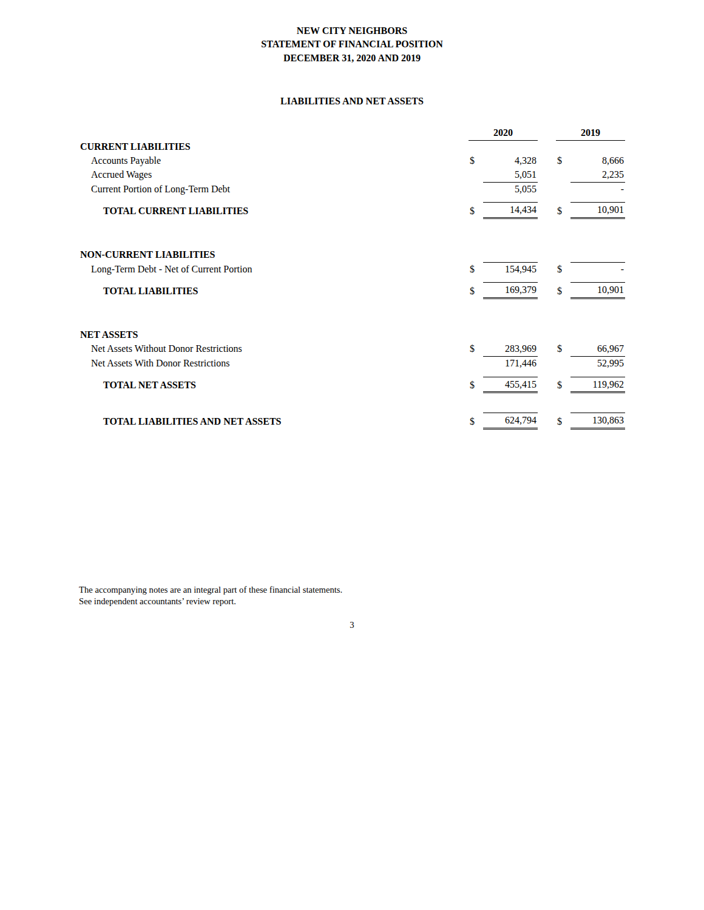NEW CITY NEIGHBORS
STATEMENT OF FINANCIAL POSITION
DECEMBER 31, 2020 AND 2019
LIABILITIES AND NET ASSETS
| | 2020 | | 2019 |
| CURRENT LIABILITIES | | | | | |
| Accounts Payable | $ | 4,328 | | $ | 8,666 |
| Accrued Wages | | 5,051 | | | 2,235 |
| Current Portion of Long-Term Debt | | 5,055 | | | - |
| TOTAL CURRENT LIABILITIES | $ | 14,434 | | $ | 10,901 |
| NON-CURRENT LIABILITIES | | | | | |
| Long-Term Debt - Net of Current Portion | $ | 154,945 | | $ | - |
| TOTAL LIABILITIES | $ | 169,379 | | $ | 10,901 |
| NET ASSETS | | | | | |
| Net Assets Without Donor Restrictions | $ | 283,969 | | $ | 66,967 |
| Net Assets With Donor Restrictions | | 171,446 | | | 52,995 |
| TOTAL NET ASSETS | $ | 455,415 | | $ | 119,962 |
| TOTAL LIABILITIES AND NET ASSETS | $ | 624,794 | | $ | 130,863 |
The accompanying notes are an integral part of these financial statements.
See independent accountants’ review report.
3